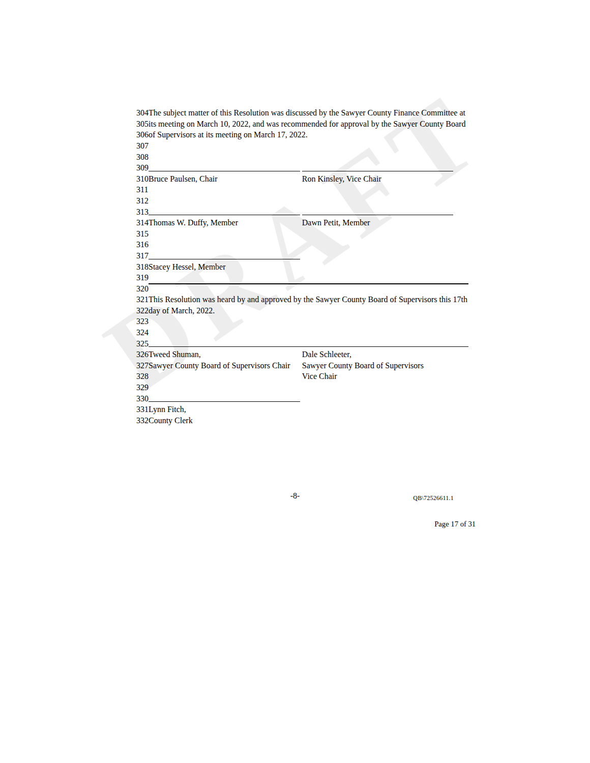DRAFT
| 304 | The subject matter of this Resolution was discussed by the Sawyer County Finance Committee at |
| 305 | its meeting on March 10, 2022, and was recommended for approval by the Sawyer County Board |
| 306 | of Supervisors at its meeting on March 17, 2022. |
| 307 | |
| 308 | |
| 309 | |
| 310 | / Bruce Paulsen, Chair / Ron Kinsley, Vice Chair / |
| 311 | |
| 312 | |
| 313 | |
| 314 | / Thomas W. Duffy, Member / Dawn Petit, Member / |
| 315 | |
| 316 | |
| 317 | |
| 318 | Stacey Hessel, Member |
| 319 | |
| 320 | |
| 321 | This Resolution was heard by and approved by the Sawyer County Board of Supervisors this 17th |
| 322 | day of March, 2022. |
| 323 | |
| 324 | |
| 325 | |
| 326 | / Tweed Shuman, / Dale Schleeter, / |
| 327 | / Sawyer County Board of Supervisors Chair / Sawyer County Board of Supervisors / |
| 328 | / / Vice Chair / |
| 329 | |
| 330 | |
| 331 | Lynn Fitch, |
| 332 | County Clerk |
-8-
QB\72526611.1
Page 17 of 31